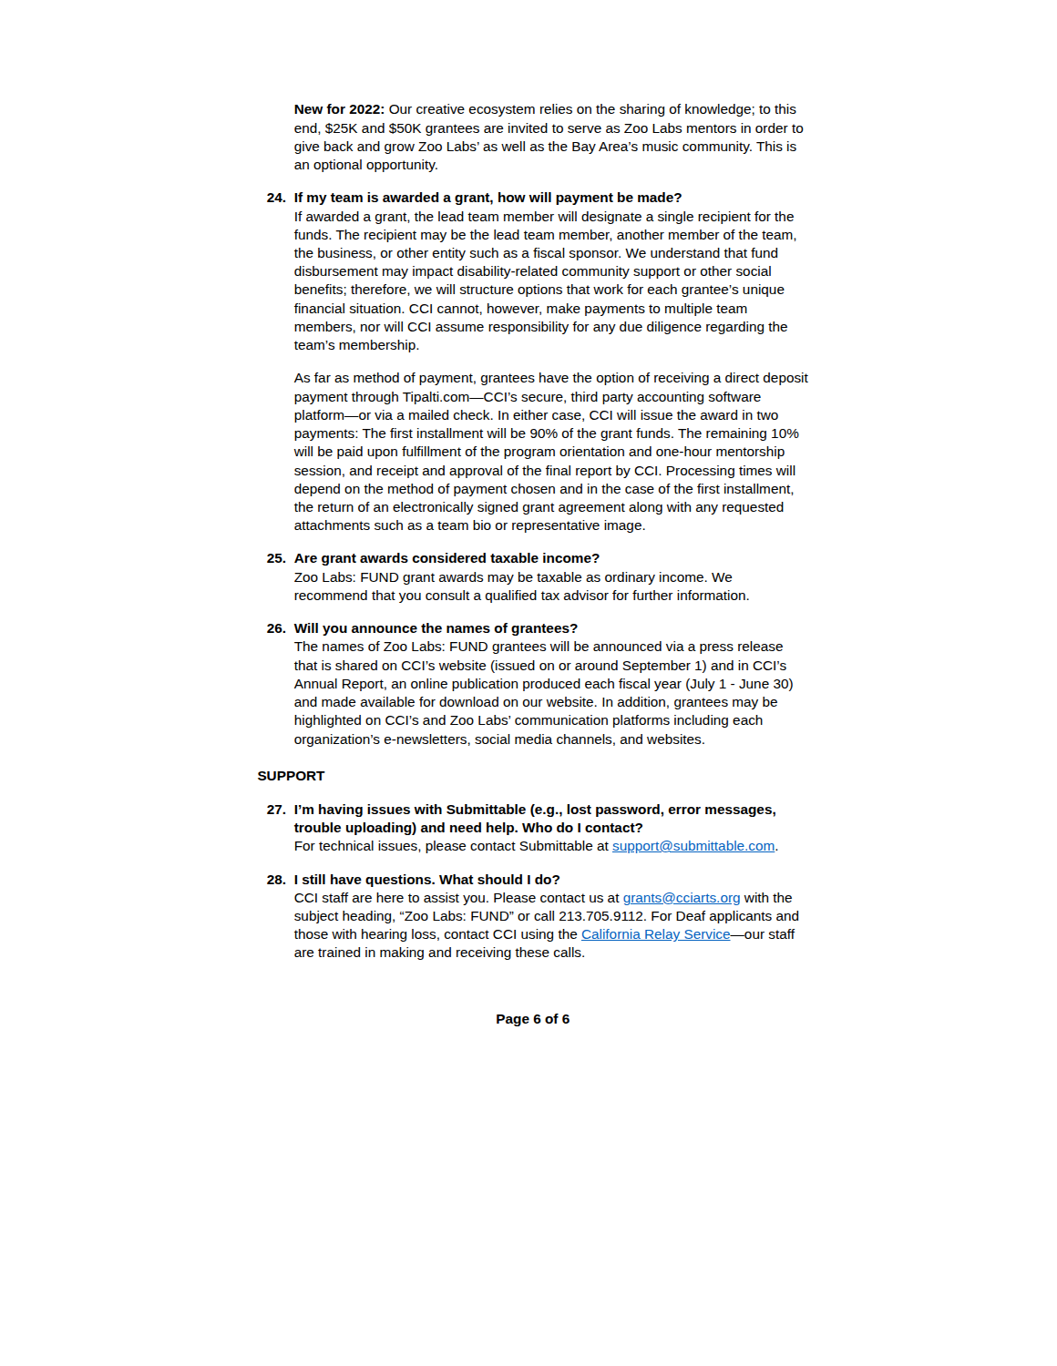New for 2022: Our creative ecosystem relies on the sharing of knowledge; to this end, $25K and $50K grantees are invited to serve as Zoo Labs mentors in order to give back and grow Zoo Labs’ as well as the Bay Area’s music community. This is an optional opportunity.
24.
If my team is awarded a grant, how will payment be made?
If awarded a grant, the lead team member will designate a single recipient for the funds. The recipient may be the lead team member, another member of the team, the business, or other entity such as a fiscal sponsor. We understand that fund disbursement may impact disability-related community support or other social benefits; therefore, we will structure options that work for each grantee’s unique financial situation. CCI cannot, however, make payments to multiple team members, nor will CCI assume responsibility for any due diligence regarding the team’s membership.
As far as method of payment, grantees have the option of receiving a direct deposit payment through Tipalti.com—CCI’s secure, third party accounting software platform—or via a mailed check. In either case, CCI will issue the award in two payments: The first installment will be 90% of the grant funds. The remaining 10% will be paid upon fulfillment of the program orientation and one-hour mentorship session, and receipt and approval of the final report by CCI. Processing times will depend on the method of payment chosen and in the case of the first installment, the return of an electronically signed grant agreement along with any requested attachments such as a team bio or representative image.
25.
Are grant awards considered taxable income?
Zoo Labs: FUND grant awards may be taxable as ordinary income. We recommend that you consult a qualified tax advisor for further information.
26.
Will you announce the names of grantees?
The names of Zoo Labs: FUND grantees will be announced via a press release that is shared on CCI’s website (issued on or around September 1) and in CCI’s Annual Report, an online publication produced each fiscal year (July 1 - June 30) and made available for download on our website. In addition, grantees may be highlighted on CCI’s and Zoo Labs’ communication platforms including each organization’s e-newsletters, social media channels, and websites.
SUPPORT
27.
I’m having issues with Submittable (e.g., lost password, error messages, trouble uploading) and need help. Who do I contact?
For technical issues, please contact Submittable at support@submittable.com.
28.
I still have questions. What should I do?
CCI staff are here to assist you. Please contact us at grants@cciarts.org with the subject heading, “Zoo Labs: FUND” or call 213.705.9112. For Deaf applicants and those with hearing loss, contact CCI using the California Relay Service—our staff are trained in making and receiving these calls.
Page 6 of 6